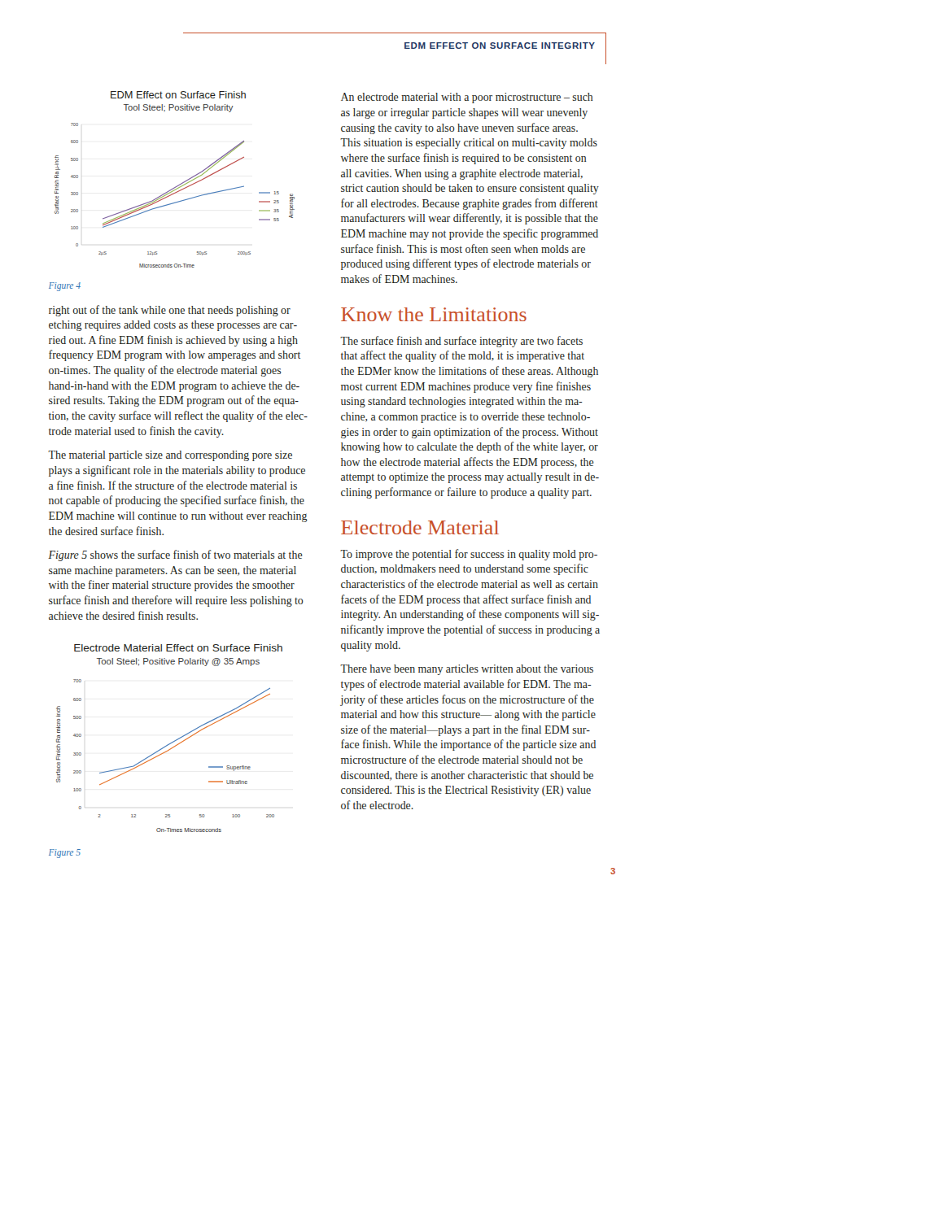EDM Effect on Surface Integrity
EDM Effect on Surface Finish Tool Steel; Positive Polarity
700 600 500 400 300 200 100 0 2µS 12µS 50µS 200µS Microseconds On-Time Surface Finish Ra µ-inch 15 25 35 55 Amperage
Figure 4
right out of the tank while one that needs polishing or etching requires added costs as these processes are carried out. A fine EDM finish is achieved by using a high frequency EDM program with low amperages and short on-times. The quality of the electrode material goes hand-in-hand with the EDM program to achieve the desired results. Taking the EDM program out of the equation, the cavity surface will reflect the quality of the electrode material used to finish the cavity.
The material particle size and corresponding pore size plays a significant role in the materials ability to produce a fine finish. If the structure of the electrode material is not capable of producing the specified surface finish, the EDM machine will continue to run without ever reaching the desired surface finish.
Figure 5 shows the surface finish of two materials at the same machine parameters. As can be seen, the material with the finer material structure provides the smoother surface finish and therefore will require less polishing to achieve the desired finish results.
Electrode Material Effect on Surface Finish Tool Steel; Positive Polarity @ 35 Amps
700 600 500 400 300 200 100 0 2 12 25 50 100 200 On-Times Microseconds Surface Finich Ra micro inch Superfine Ultrafine
Figure 5
An electrode material with a poor microstructure – such as large or irregular particle shapes will wear unevenly causing the cavity to also have uneven surface areas. This situation is especially critical on multi-cavity molds where the surface finish is required to be consistent on all cavities. When using a graphite electrode material, strict caution should be taken to ensure consistent quality for all electrodes. Because graphite grades from different manufacturers will wear differently, it is possible that the EDM machine may not provide the specific programmed surface finish. This is most often seen when molds are produced using different types of electrode materials or makes of EDM machines.
Know the Limitations
The surface finish and surface integrity are two facets that affect the quality of the mold, it is imperative that the EDMer know the limitations of these areas. Although most current EDM machines produce very fine finishes using standard technologies integrated within the machine, a common practice is to override these technologies in order to gain optimization of the process. Without knowing how to calculate the depth of the white layer, or how the electrode material affects the EDM process, the attempt to optimize the process may actually result in declining performance or failure to produce a quality part.
Electrode Material
To improve the potential for success in quality mold production, moldmakers need to understand some specific characteristics of the electrode material as well as certain facets of the EDM process that affect surface finish and integrity. An understanding of these components will significantly improve the potential of success in producing a quality mold.
There have been many articles written about the various types of electrode material available for EDM. The majority of these articles focus on the microstructure of the material and how this structure— along with the particle size of the material—plays a part in the final EDM surface finish. While the importance of the particle size and microstructure of the electrode material should not be discounted, there is another characteristic that should be considered. This is the Electrical Resistivity (ER) value of the electrode.
3